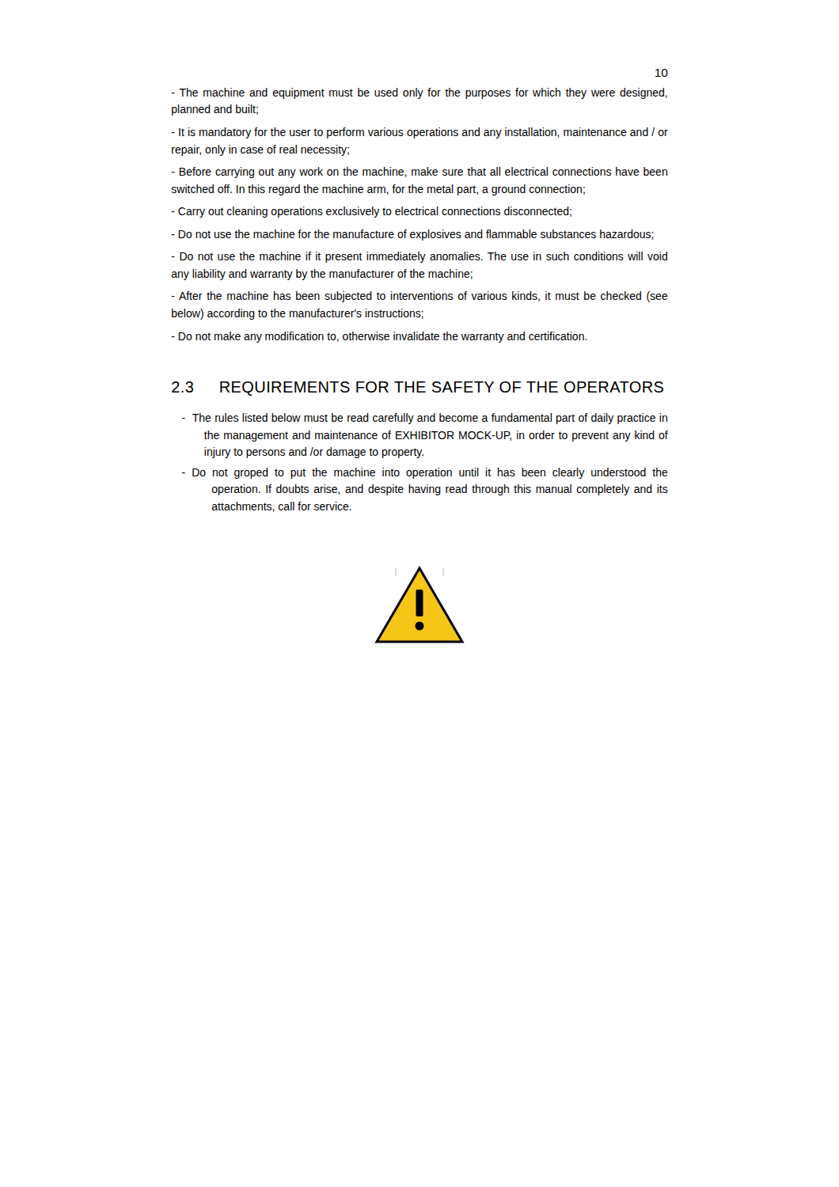10
- The machine and equipment must be used only for the purposes for which they were designed, planned and built;
- It is mandatory for the user to perform various operations and any installation, maintenance and / or repair, only in case of real necessity;
- Before carrying out any work on the machine, make sure that all electrical connections have been switched off. In this regard the machine arm, for the metal part, a ground connection;
- Carry out cleaning operations exclusively to electrical connections disconnected;
- Do not use the machine for the manufacture of explosives and flammable substances hazardous;
- Do not use the machine if it present immediately anomalies. The use in such conditions will void any liability and warranty by the manufacturer of the machine;
- After the machine has been subjected to interventions of various kinds, it must be checked (see below) according to the manufacturer's instructions;
- Do not make any modification to, otherwise invalidate the warranty and certification.
2.3 REQUIREMENTS FOR THE SAFETY OF THE OPERATORS
- The rules listed below must be read carefully and become a fundamental part of daily practice in the management and maintenance of EXHIBITOR MOCK-UP, in order to prevent any kind of injury to persons and /or damage to property.
- Do not groped to put the machine into operation until it has been clearly understood the operation. If doubts arise, and despite having read through this manual completely and its attachments, call for service.